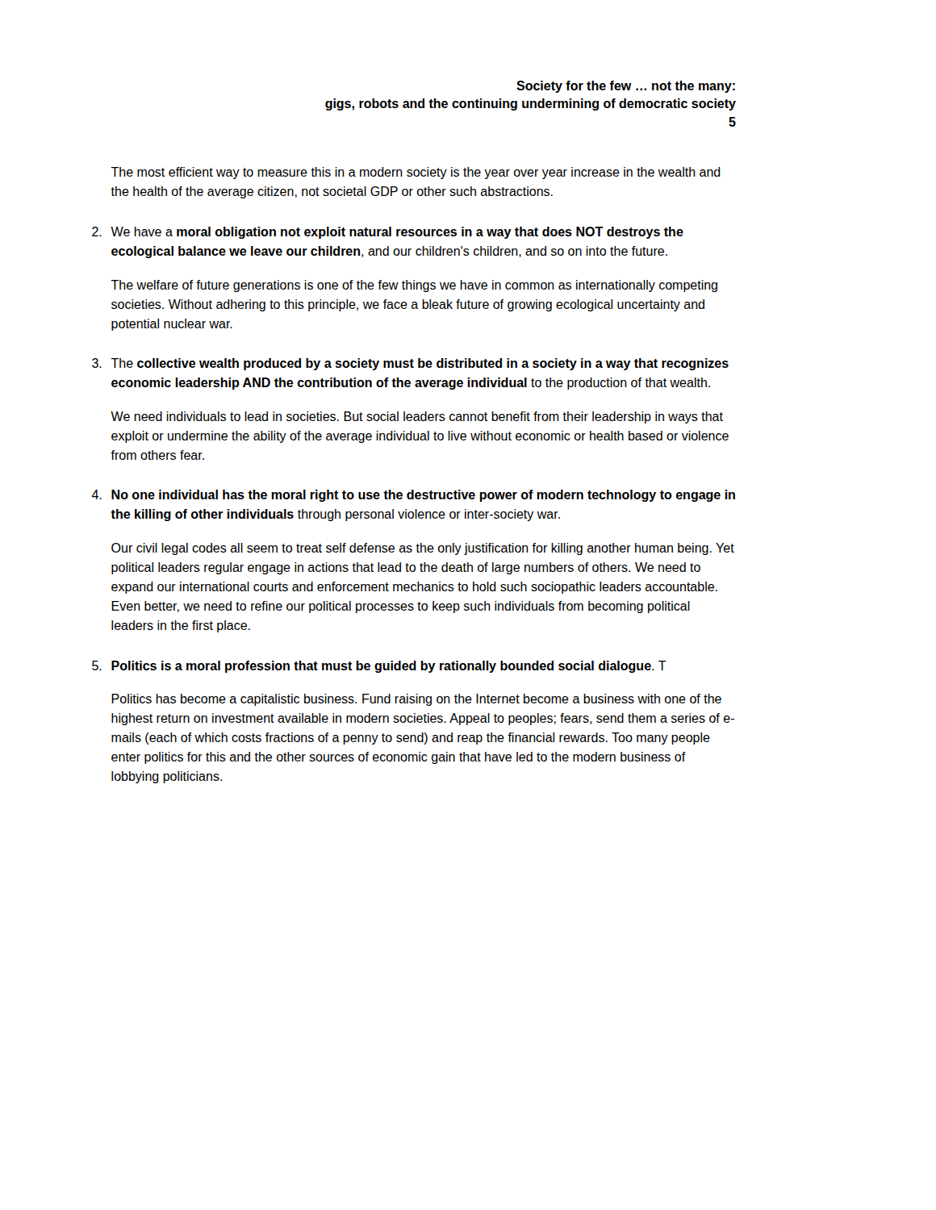Society for the few … not the many:
gigs, robots and the continuing undermining of democratic society 5
The most efficient way to measure this in a modern society is the year over year increase in the wealth and the health of the average citizen, not societal GDP or other such abstractions.
We have a moral obligation not exploit natural resources in a way that does NOT destroys the ecological balance we leave our children, and our children's children, and so on into the future.
The welfare of future generations is one of the few things we have in common as internationally competing societies. Without adhering to this principle, we face a bleak future of growing ecological uncertainty and potential nuclear war.
The collective wealth produced by a society must be distributed in a society in a way that recognizes economic leadership AND the contribution of the average individual to the production of that wealth.
We need individuals to lead in societies. But social leaders cannot benefit from their leadership in ways that exploit or undermine the ability of the average individual to live without economic or health based or violence from others fear.
No one individual has the moral right to use the destructive power of modern technology to engage in the killing of other individuals through personal violence or inter-society war.
Our civil legal codes all seem to treat self defense as the only justification for killing another human being. Yet political leaders regular engage in actions that lead to the death of large numbers of others. We need to expand our international courts and enforcement mechanics to hold such sociopathic leaders accountable. Even better, we need to refine our political processes to keep such individuals from becoming political leaders in the first place.
Politics is a moral profession that must be guided by rationally bounded social dialogue. T
Politics has become a capitalistic business. Fund raising on the Internet become a business with one of the highest return on investment available in modern societies. Appeal to peoples; fears, send them a series of e-mails (each of which costs fractions of a penny to send) and reap the financial rewards. Too many people enter politics for this and the other sources of economic gain that have led to the modern business of lobbying politicians.